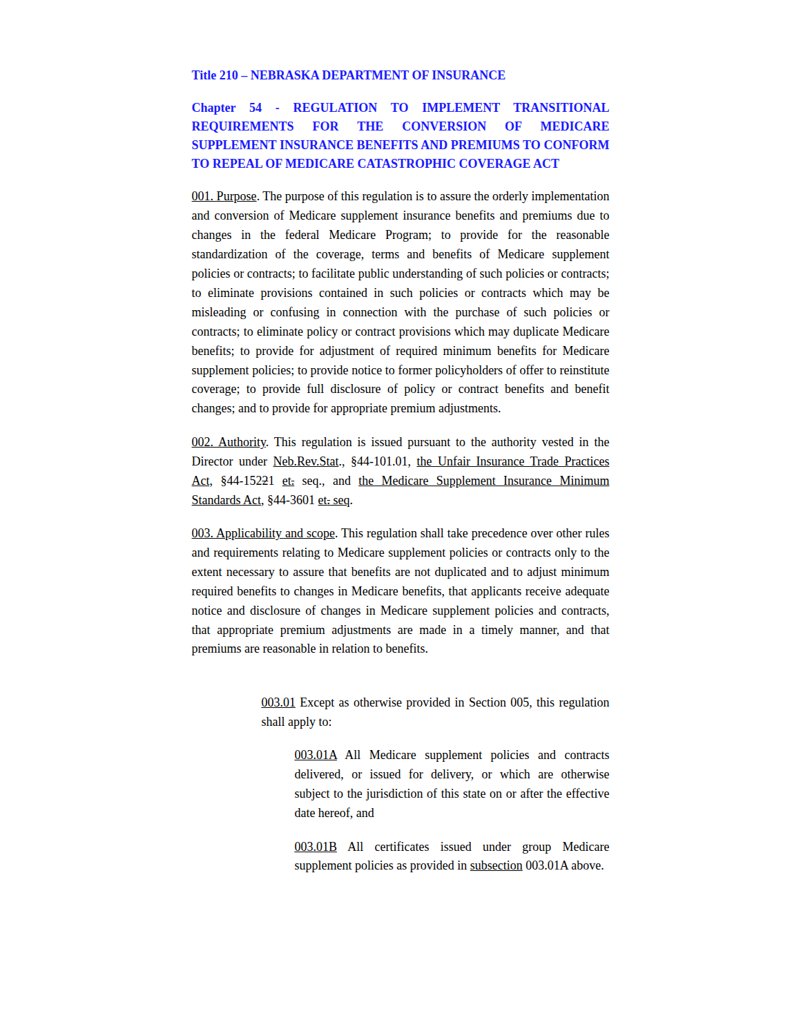Title 210 – NEBRASKA DEPARTMENT OF INSURANCE
Chapter 54 - REGULATION TO IMPLEMENT TRANSITIONAL REQUIREMENTS FOR THE CONVERSION OF MEDICARE SUPPLEMENT INSURANCE BENEFITS AND PREMIUMS TO CONFORM TO REPEAL OF MEDICARE CATASTROPHIC COVERAGE ACT
001. Purpose. The purpose of this regulation is to assure the orderly implementation and conversion of Medicare supplement insurance benefits and premiums due to changes in the federal Medicare Program; to provide for the reasonable standardization of the coverage, terms and benefits of Medicare supplement policies or contracts; to facilitate public understanding of such policies or contracts; to eliminate provisions contained in such policies or contracts which may be misleading or confusing in connection with the purchase of such policies or contracts; to eliminate policy or contract provisions which may duplicate Medicare benefits; to provide for adjustment of required minimum benefits for Medicare supplement policies; to provide notice to former policyholders of offer to reinstitute coverage; to provide full disclosure of policy or contract benefits and benefit changes; and to provide for appropriate premium adjustments.
002. Authority. This regulation is issued pursuant to the authority vested in the Director under Neb.Rev.Stat., §44-101.01, the Unfair Insurance Trade Practices Act, §44-15221 et. seq., and the Medicare Supplement Insurance Minimum Standards Act, §44-3601 et. seq.
003. Applicability and scope. This regulation shall take precedence over other rules and requirements relating to Medicare supplement policies or contracts only to the extent necessary to assure that benefits are not duplicated and to adjust minimum required benefits to changes in Medicare benefits, that applicants receive adequate notice and disclosure of changes in Medicare supplement policies and contracts, that appropriate premium adjustments are made in a timely manner, and that premiums are reasonable in relation to benefits.
003.01 Except as otherwise provided in Section 005, this regulation shall apply to:
003.01A All Medicare supplement policies and contracts delivered, or issued for delivery, or which are otherwise subject to the jurisdiction of this state on or after the effective date hereof, and
003.01B All certificates issued under group Medicare supplement policies as provided in subsection 003.01A above.